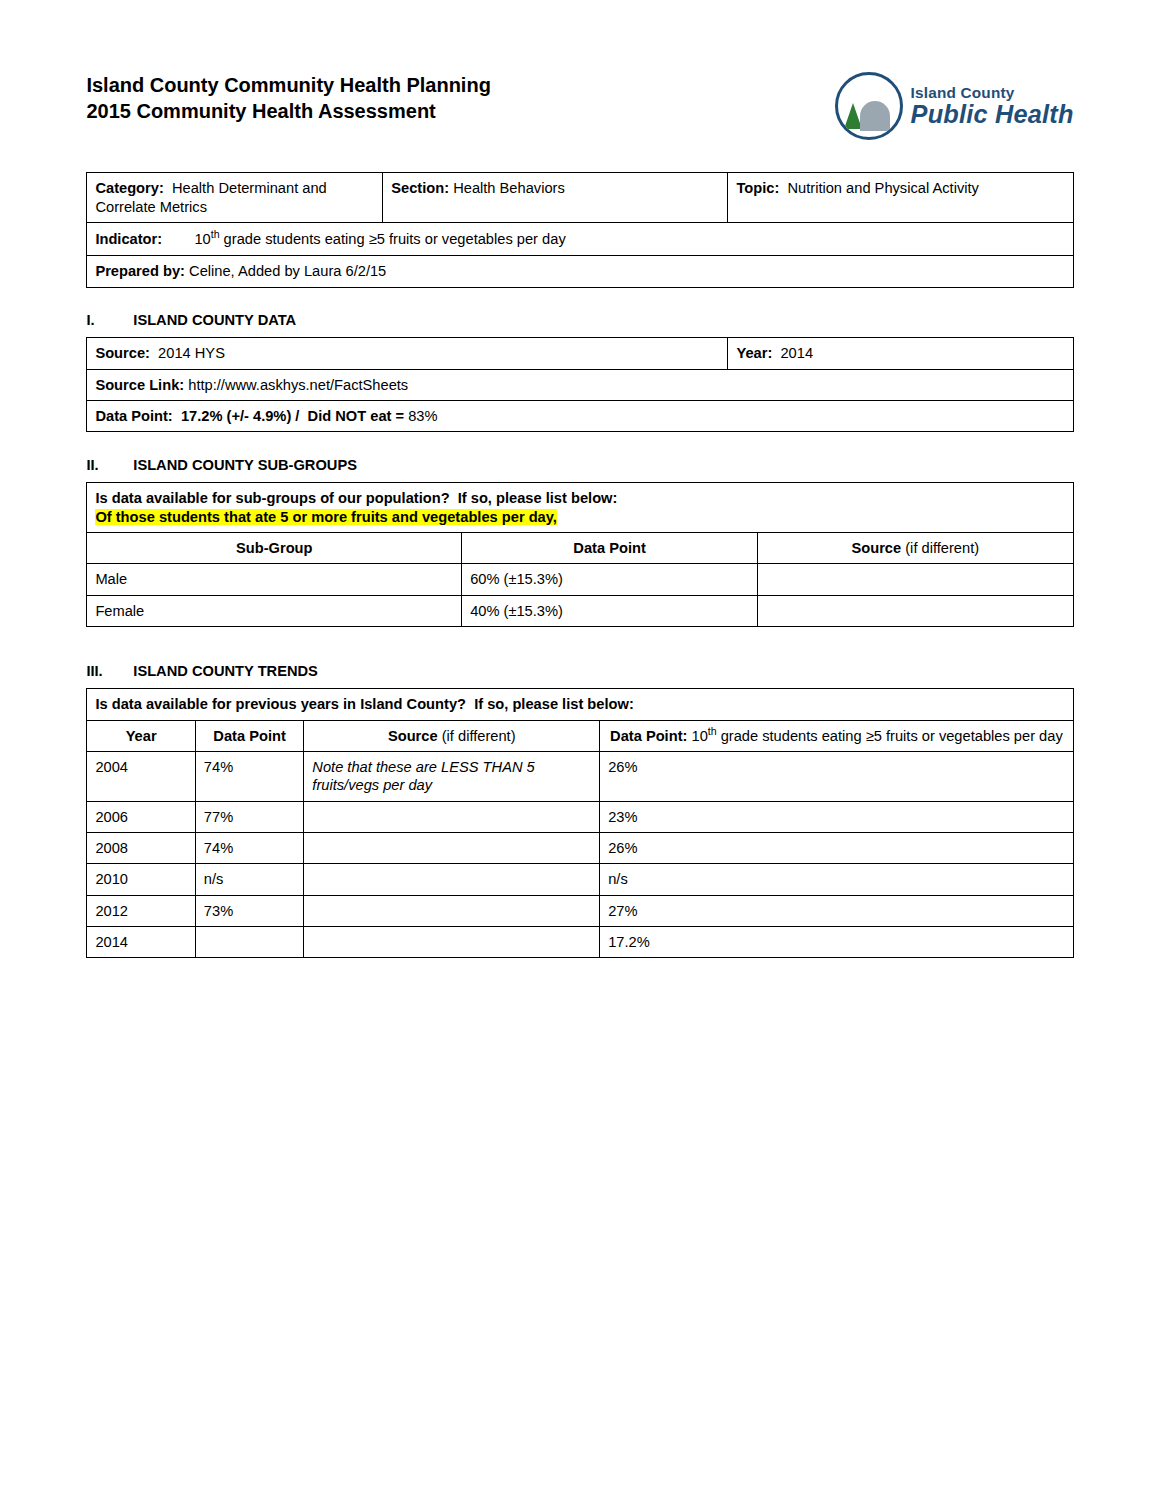Island County Community Health Planning
2015 Community Health Assessment
Island County
Public Health
| Category: Health Determinant and Correlate Metrics | Section: Health Behaviors | Topic: Nutrition and Physical Activity |
| Indicator: 10 th grade students eating ≥5 fruits or vegetables per day |
| Prepared by: Celine, Added by Laura 6/2/15 |
I. ISLAND COUNTY DATA
| Source: 2014 HYS | Year: 2014 |
| Source Link: http://www.askhys.net/FactSheets |
| Data Point: 17.2% (+/- 4.9%) / Did NOT eat = 83% |
II. ISLAND COUNTY SUB-GROUPS
| Is data available for sub-groups of our population? If so, please list below: Of those students that ate 5 or more fruits and vegetables per day, |
| Sub-Group | Data Point | Source (if different) |
| Male | 60% (±15.3%) | |
| Female | 40% (±15.3%) | |
III. ISLAND COUNTY TRENDS
| Is data available for previous years in Island County? If so, please list below: |
| Year | Data Point | Source (if different) | Data Point: 10 th grade students eating ≥5 fruits or vegetables per day |
| 2004 | 74% | Note that these are LESS THAN 5 fruits/vegs per day | 26% |
| 2006 | 77% | | 23% |
| 2008 | 74% | | 26% |
| 2010 | n/s | | n/s |
| 2012 | 73% | | 27% |
| 2014 | | | 17.2% |